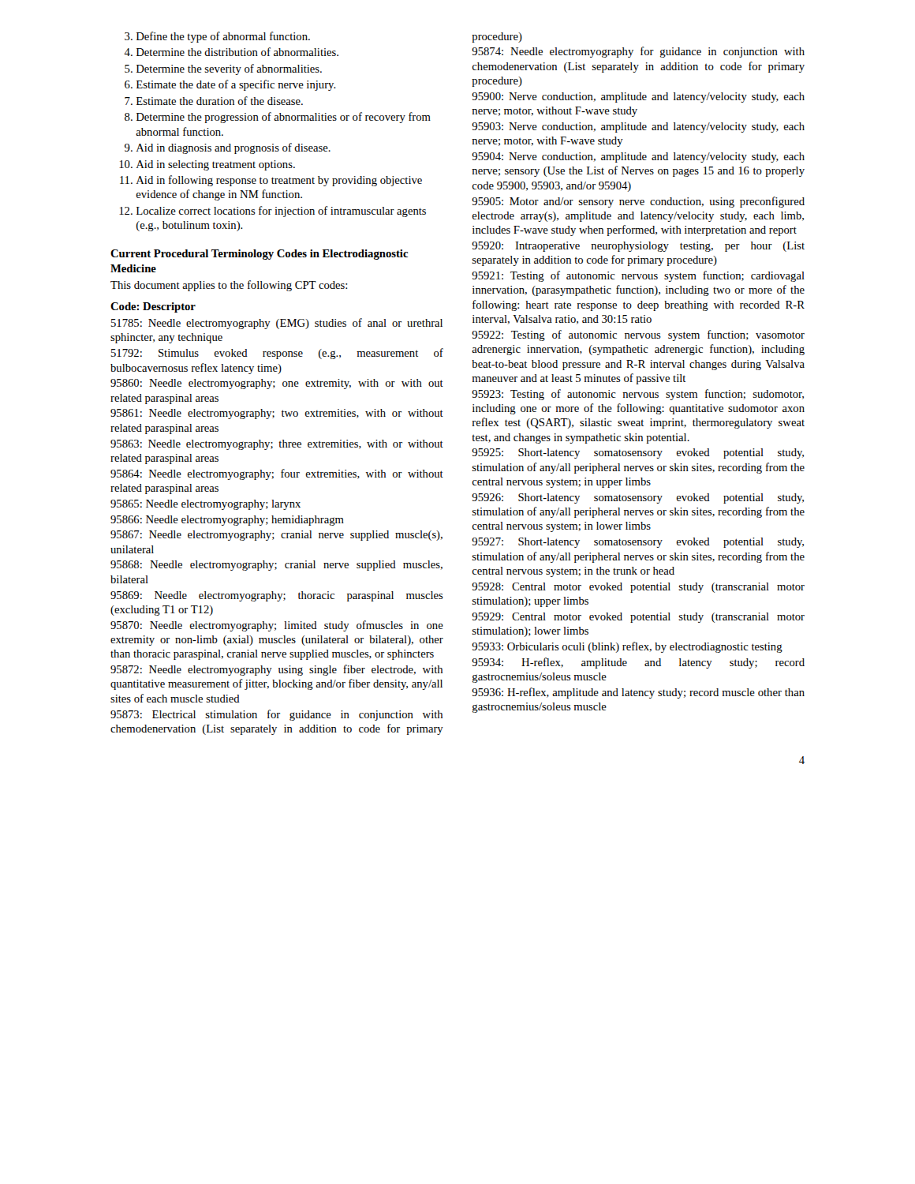Define the type of abnormal function.
Determine the distribution of abnormalities.
Determine the severity of abnormalities.
Estimate the date of a specific nerve injury.
Estimate the duration of the disease.
Determine the progression of abnormalities or of recovery from abnormal function.
Aid in diagnosis and prognosis of disease.
Aid in selecting treatment options.
Aid in following response to treatment by providing objective evidence of change in NM function.
Localize correct locations for injection of intramuscular agents (e.g., botulinum toxin).
Current Procedural Terminology Codes in Electrodiagnostic Medicine
This document applies to the following CPT codes:
Code: Descriptor
51785: Needle electromyography (EMG) studies of anal or urethral sphincter, any technique
51792: Stimulus evoked response (e.g., measurement of bulbocavernosus reflex latency time)
95860: Needle electromyography; one extremity, with or with out related paraspinal areas
95861: Needle electromyography; two extremities, with or without related paraspinal areas
95863: Needle electromyography; three extremities, with or without related paraspinal areas
95864: Needle electromyography; four extremities, with or without related paraspinal areas
95865: Needle electromyography; larynx
95866: Needle electromyography; hemidiaphragm
95867: Needle electromyography; cranial nerve supplied muscle(s), unilateral
95868: Needle electromyography; cranial nerve supplied muscles, bilateral
95869: Needle electromyography; thoracic paraspinal muscles (excluding T1 or T12)
95870: Needle electromyography; limited study ofmuscles in one extremity or non-limb (axial) muscles (unilateral or bilateral), other than thoracic paraspinal, cranial nerve supplied muscles, or sphincters
95872: Needle electromyography using single fiber electrode, with quantitative measurement of jitter, blocking and/or fiber density, any/all sites of each muscle studied
95873: Electrical stimulation for guidance in conjunction with chemodenervation (List separately in addition to code for primary procedure)
95874: Needle electromyography for guidance in conjunction with chemodenervation (List separately in addition to code for primary procedure)
95900: Nerve conduction, amplitude and latency/velocity study, each nerve; motor, without F-wave study
95903: Nerve conduction, amplitude and latency/velocity study, each nerve; motor, with F-wave study
95904: Nerve conduction, amplitude and latency/velocity study, each nerve; sensory (Use the List of Nerves on pages 15 and 16 to properly code 95900, 95903, and/or 95904)
95905: Motor and/or sensory nerve conduction, using preconfigured electrode array(s), amplitude and latency/velocity study, each limb, includes F-wave study when performed, with interpretation and report
95920: Intraoperative neurophysiology testing, per hour (List separately in addition to code for primary procedure)
95921: Testing of autonomic nervous system function; cardiovagal innervation, (parasympathetic function), including two or more of the following: heart rate response to deep breathing with recorded R-R interval, Valsalva ratio, and 30:15 ratio
95922: Testing of autonomic nervous system function; vasomotor adrenergic innervation, (sympathetic adrenergic function), including beat-to-beat blood pressure and R-R interval changes during Valsalva maneuver and at least 5 minutes of passive tilt
95923: Testing of autonomic nervous system function; sudomotor, including one or more of the following: quantitative sudomotor axon reflex test (QSART), silastic sweat imprint, thermoregulatory sweat test, and changes in sympathetic skin potential.
95925: Short-latency somatosensory evoked potential study, stimulation of any/all peripheral nerves or skin sites, recording from the central nervous system; in upper limbs
95926: Short-latency somatosensory evoked potential study, stimulation of any/all peripheral nerves or skin sites, recording from the central nervous system; in lower limbs
95927: Short-latency somatosensory evoked potential study, stimulation of any/all peripheral nerves or skin sites, recording from the central nervous system; in the trunk or head
95928: Central motor evoked potential study (transcranial motor stimulation); upper limbs
95929: Central motor evoked potential study (transcranial motor stimulation); lower limbs
95933: Orbicularis oculi (blink) reflex, by electrodiagnostic testing
95934: H-reflex, amplitude and latency study; record gastrocnemius/soleus muscle
95936: H-reflex, amplitude and latency study; record muscle other than gastrocnemius/soleus muscle
4